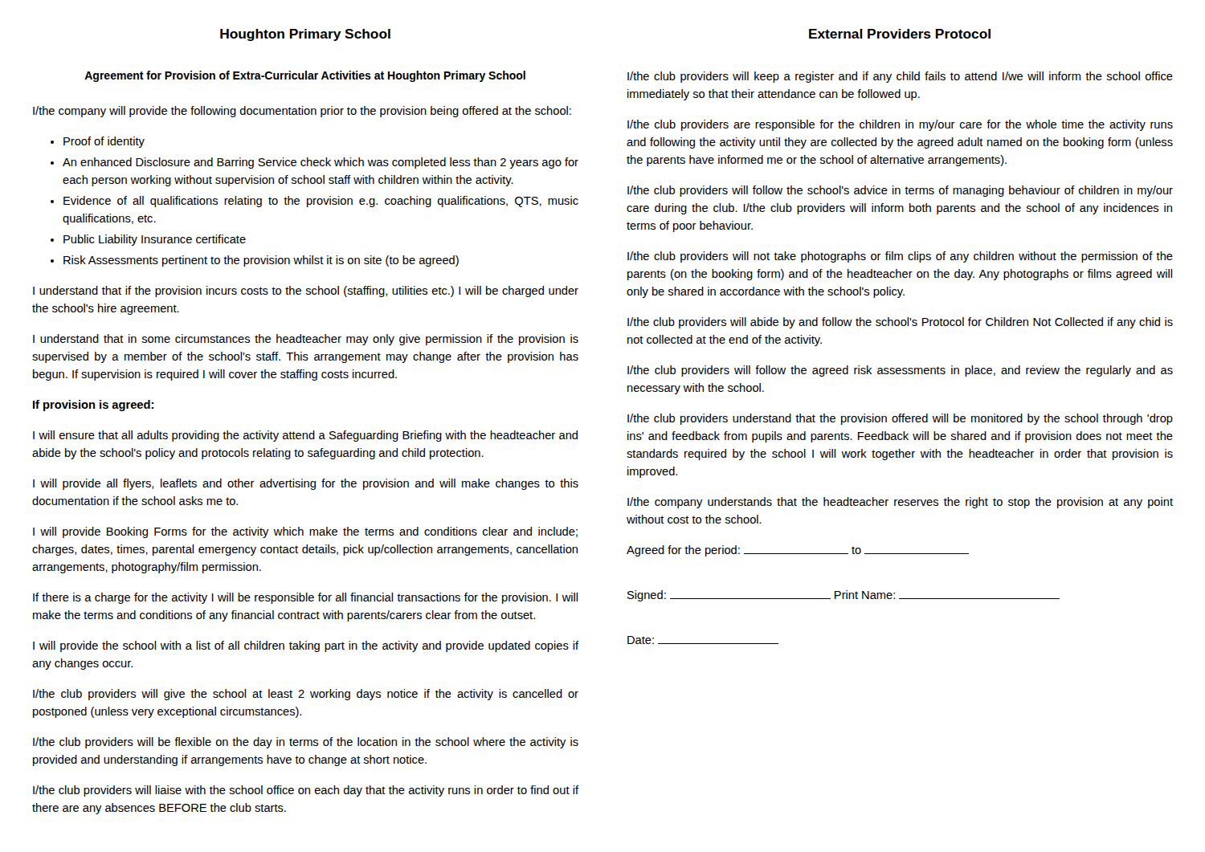Houghton Primary School
Agreement for Provision of Extra-Curricular Activities at Houghton Primary School
I/the company will provide the following documentation prior to the provision being offered at the school:
Proof of identity
An enhanced Disclosure and Barring Service check which was completed less than 2 years ago for each person working without supervision of school staff with children within the activity.
Evidence of all qualifications relating to the provision e.g. coaching qualifications, QTS, music qualifications, etc.
Public Liability Insurance certificate
Risk Assessments pertinent to the provision whilst it is on site (to be agreed)
I understand that if the provision incurs costs to the school (staffing, utilities etc.) I will be charged under the school's hire agreement.
I understand that in some circumstances the headteacher may only give permission if the provision is supervised by a member of the school's staff. This arrangement may change after the provision has begun. If supervision is required I will cover the staffing costs incurred.
If provision is agreed:
I will ensure that all adults providing the activity attend a Safeguarding Briefing with the headteacher and abide by the school's policy and protocols relating to safeguarding and child protection.
I will provide all flyers, leaflets and other advertising for the provision and will make changes to this documentation if the school asks me to.
I will provide Booking Forms for the activity which make the terms and conditions clear and include; charges, dates, times, parental emergency contact details, pick up/collection arrangements, cancellation arrangements, photography/film permission.
If there is a charge for the activity I will be responsible for all financial transactions for the provision. I will make the terms and conditions of any financial contract with parents/carers clear from the outset.
I will provide the school with a list of all children taking part in the activity and provide updated copies if any changes occur.
I/the club providers will give the school at least 2 working days notice if the activity is cancelled or postponed (unless very exceptional circumstances).
I/the club providers will be flexible on the day in terms of the location in the school where the activity is provided and understanding if arrangements have to change at short notice.
I/the club providers will liaise with the school office on each day that the activity runs in order to find out if there are any absences BEFORE the club starts.
External Providers Protocol
I/the club providers will keep a register and if any child fails to attend I/we will inform the school office immediately so that their attendance can be followed up.
I/the club providers are responsible for the children in my/our care for the whole time the activity runs and following the activity until they are collected by the agreed adult named on the booking form (unless the parents have informed me or the school of alternative arrangements).
I/the club providers will follow the school's advice in terms of managing behaviour of children in my/our care during the club. I/the club providers will inform both parents and the school of any incidences in terms of poor behaviour.
I/the club providers will not take photographs or film clips of any children without the permission of the parents (on the booking form) and of the headteacher on the day. Any photographs or films agreed will only be shared in accordance with the school's policy.
I/the club providers will abide by and follow the school's Protocol for Children Not Collected if any chid is not collected at the end of the activity.
I/the club providers will follow the agreed risk assessments in place, and review the regularly and as necessary with the school.
I/the club providers understand that the provision offered will be monitored by the school through 'drop ins' and feedback from pupils and parents. Feedback will be shared and if provision does not meet the standards required by the school I will work together with the headteacher in order that provision is improved.
I/the company understands that the headteacher reserves the right to stop the provision at any point without cost to the school.
Agreed for the period: to
Signed: Print Name:
Date: